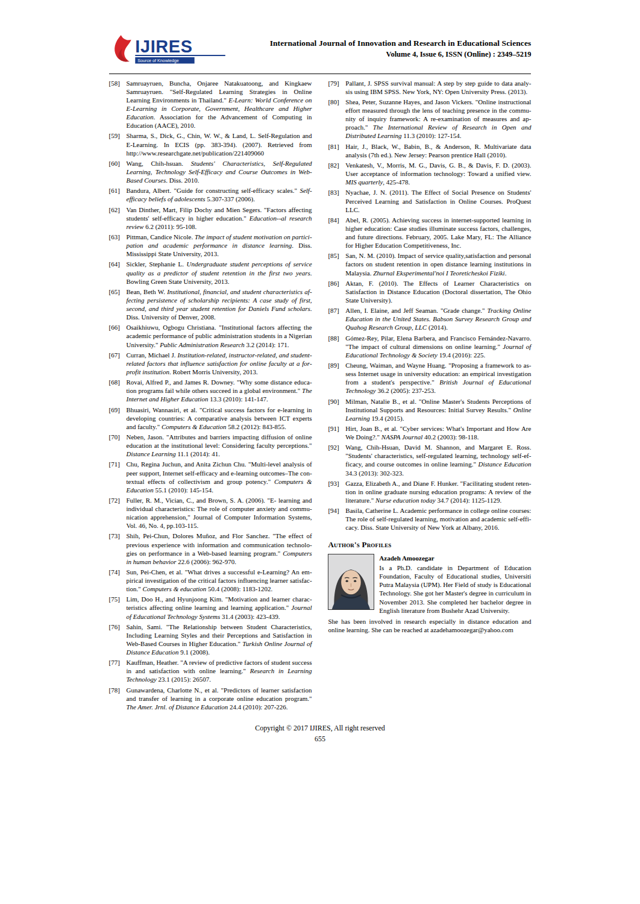IJIRES Source of Knowledge
International Journal of Innovation and Research in Educational Sciences
Volume 4, Issue 6, ISSN (Online) : 2349–5219
[58] Samruayruen, Buncha, Onjaree Natakuatoong, and Kingkaew Samruayruen. "Self-Regulated Learning Strategies in Online Learning Environments in Thailand." E-Learn: World Conference on E-Learning in Corporate, Government, Healthcare and Higher Education. Association for the Advancement of Computing in Education (AACE), 2010.
[59] Sharma, S., Dick, G., Chin, W. W., & Land, L. Self-Regulation and E-Learning. In ECIS (pp. 383-394). (2007). Retrieved from http://www.researchgate.net/publication/221409060
[60] Wang, Chih-hsuan. Students' Characteristics, Self-Regulated Learning, Technology Self-Efficacy and Course Outcomes in Web-Based Courses. Diss. 2010.
[61] Bandura, Albert. "Guide for constructing self-efficacy scales." Self-efficacy beliefs of adolescents 5.307-337 (2006).
[62] Van Dinther, Mart, Filip Dochy and Mien Segers. "Factors affecting students' self-efficacy in higher education." Education--al research review 6.2 (2011): 95-108.
[63] Pittman, Candice Nicole. The impact of student motivation on participation and academic performance in distance learning. Diss. Mississippi State University, 2013.
[64] Sickler, Stephanie L. Undergraduate student perceptions of service quality as a predictor of student retention in the first two years. Bowling Green State University, 2013.
[65] Bean, Beth W. Institutional, financial, and student characteristics affecting persistence of scholarship recipients: A case study of first, second, and third year student retention for Daniels Fund scholars. Diss. University of Denver, 2008.
[66] Osaikhiuwu, Ogbogu Christiana. "Institutional factors affecting the academic performance of public administration students in a Nigerian University." Public Administration Research 3.2 (2014): 171.
[67] Curran, Michael J. Institution-related, instructor-related, and student-related factors that influence satisfaction for online faculty at a for-profit institution. Robert Morris University, 2013.
[68] Rovai, Alfred P., and James R. Downey. "Why some distance education programs fail while others succeed in a global environment." The Internet and Higher Education 13.3 (2010): 141-147.
[69] Bhuasiri, Wannasiri, et al. "Critical success factors for e-learning in developing countries: A comparative analysis between ICT experts and faculty." Computers & Education 58.2 (2012): 843-855.
[70] Neben, Jason. "Attributes and barriers impacting diffusion of online education at the institutional level: Considering faculty perceptions." Distance Learning 11.1 (2014): 41.
[71] Chu, Regina Juchun, and Anita Zichun Chu. "Multi-level analysis of peer support, Internet self-efficacy and e-learning outcomes–The contextual effects of collectivism and group potency." Computers & Education 55.1 (2010): 145-154.
[72] Fuller, R. M., Vician, C., and Brown, S. A. (2006). "E- learning and individual characteristics: The role of computer anxiety and communication apprehension," Journal of Computer Information Systems, Vol. 46, No. 4, pp.103-115.
[73] Shih, Pei-Chun, Dolores Muñoz, and Flor Sanchez. "The effect of previous experience with information and communication technologies on performance in a Web-based learning program." Computers in human behavior 22.6 (2006): 962-970.
[74] Sun, Pei-Chen, et al. "What drives a successful e-Learning? An empirical investigation of the critical factors influencing learner satisfaction." Computers & education 50.4 (2008): 1183-1202.
[75] Lim, Doo H., and Hyunjoong Kim. "Motivation and learner characteristics affecting online learning and learning application." Journal of Educational Technology Systems 31.4 (2003): 423-439.
[76] Sahin, Sami. "The Relationship between Student Characteristics, Including Learning Styles and their Perceptions and Satisfaction in Web-Based Courses in Higher Education." Turkish Online Journal of Distance Education 9.1 (2008).
[77] Kauffman, Heather. "A review of predictive factors of student success in and satisfaction with online learning." Research in Learning Technology 23.1 (2015): 26507.
[78] Gunawardena, Charlotte N., et al. "Predictors of learner satisfaction and transfer of learning in a corporate online education program." The Amer. Jrnl. of Distance Education 24.4 (2010): 207-226.
[79] Pallant, J. SPSS survival manual: A step by step guide to data analysis using IBM SPSS. New York, NY: Open University Press. (2013).
[80] Shea, Peter, Suzanne Hayes, and Jason Vickers. "Online instructional effort measured through the lens of teaching presence in the community of inquiry framework: A re-examination of measures and approach." The International Review of Research in Open and Distributed Learning 11.3 (2010): 127-154.
[81] Hair, J., Black, W., Babin, B., & Anderson, R. Multivariate data analysis (7th ed.). New Jersey: Pearson prentice Hall (2010).
[82] Venkatesh, V., Morris, M. G., Davis, G. B., & Davis, F. D. (2003). User acceptance of information technology: Toward a unified view. MIS quarterly, 425-478.
[83] Nyachae, J. N. (2011). The Effect of Social Presence on Students' Perceived Learning and Satisfaction in Online Courses. ProQuest LLC.
[84] Abel, R. (2005). Achieving success in internet-supported learning in higher education: Case studies illuminate success factors, challenges, and future directions. February, 2005. Lake Mary, FL: The Alliance for Higher Education Competitiveness, Inc.
[85] San, N. M. (2010). Impact of service quality,satisfaction and personal factors on student retention in open distance learning institutions in Malaysia. Zhurnal Eksperimental'noi I Teoreticheskoi Fiziki.
[86] Aktan, F. (2010). The Effects of Learner Characteristics on Satisfaction in Distance Education (Doctoral dissertation, The Ohio State University).
[87] Allen, I. Elaine, and Jeff Seaman. "Grade change." Tracking Online Education in the United States. Babson Survey Research Group and Quahog Research Group, LLC (2014).
[88] Gómez-Rey, Pilar, Elena Barbera, and Francisco Fernández-Navarro. "The impact of cultural dimensions on online learning." Journal of Educational Technology & Society 19.4 (2016): 225.
[89] Cheung, Waiman, and Wayne Huang. "Proposing a framework to assess Internet usage in university education: an empirical investigation from a student's perspective." British Journal of Educational Technology 36.2 (2005): 237-253.
[90] Milman, Natalie B., et al. "Online Master's Students Perceptions of Institutional Supports and Resources: Initial Survey Results." Online Learning 19.4 (2015).
[91] Hirt, Joan B., et al. "Cyber services: What's Important and How Are We Doing?." NASPA Journal 40.2 (2003): 98-118.
[92] Wang, Chih-Hsuan, David M. Shannon, and Margaret E. Ross. "Students' characteristics, self-regulated learning, technology self-efficacy, and course outcomes in online learning." Distance Education 34.3 (2013): 302-323.
[93] Gazza, Elizabeth A., and Diane F. Hunker. "Facilitating student retention in online graduate nursing education programs: A review of the literature." Nurse education today 34.7 (2014): 1125-1129.
[94] Basila, Catherine L. Academic performance in college online courses: The role of self-regulated learning, motivation and academic self-efficacy. Diss. State University of New York at Albany, 2016.
Author's Profiles
Azadeh Amoozegar
Is a Ph.D. candidate in Department of Education Foundation, Faculty of Educational studies, Universiti Putra Malaysia (UPM). Her Field of study is Educational Technology. She got her Master's degree in curriculum in November 2013. She completed her bachelor degree in English literature from Bushehr Azad University.
She has been involved in research especially in distance education and online learning. She can be reached at azadehamoozegar@yahoo.com
Copyright © 2017 IJIRES, All right reserved
655